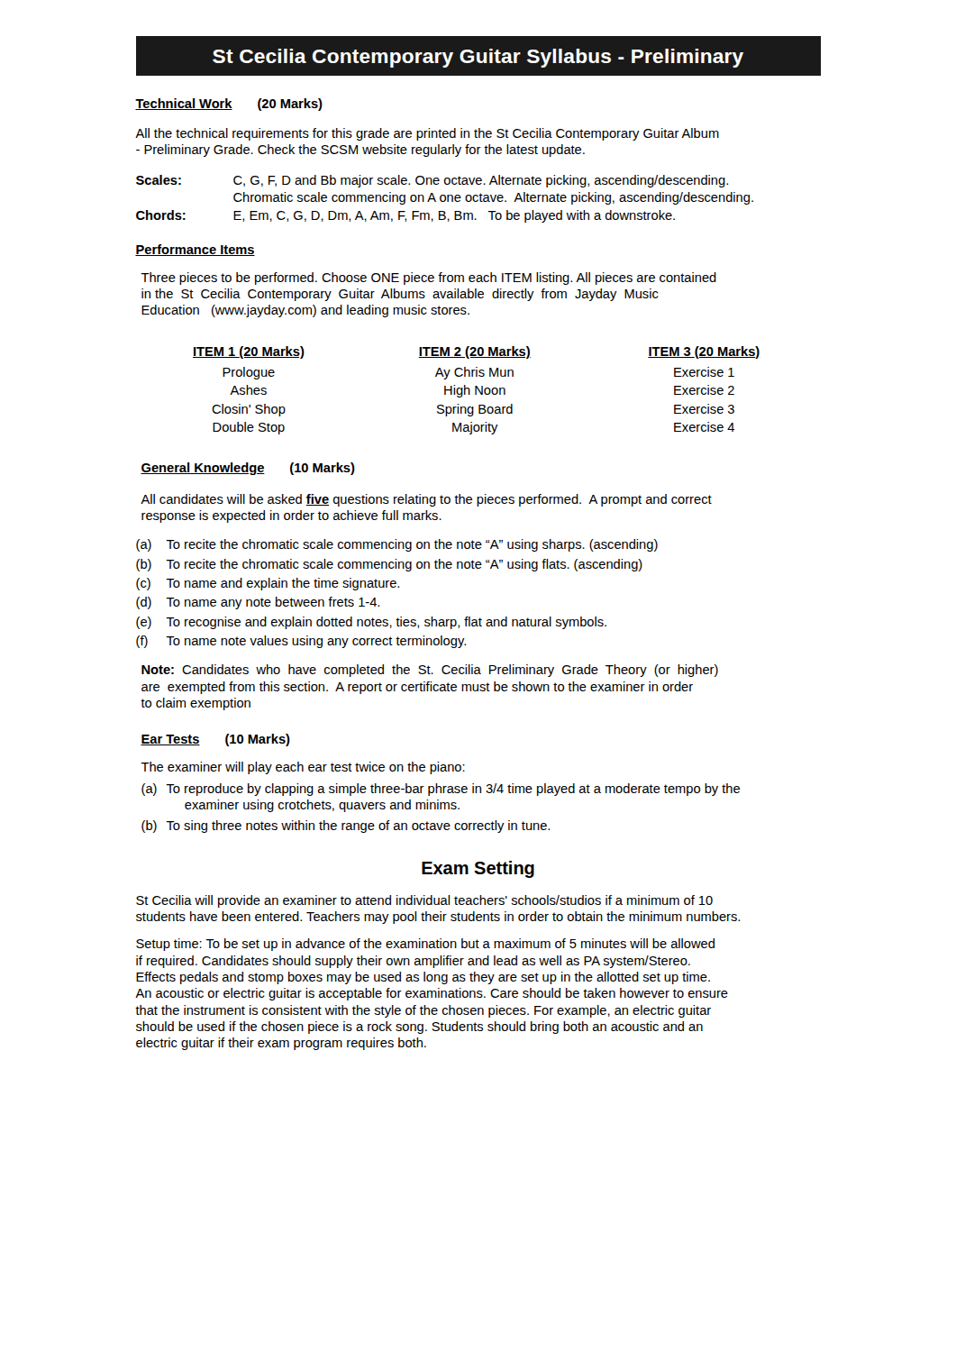St Cecilia Contemporary Guitar Syllabus - Preliminary
Technical Work(20 Marks)
All the technical requirements for this grade are printed in the St Cecilia Contemporary Guitar Album
- Preliminary Grade. Check the SCSM website regularly for the latest update.
| Scales: | C, G, F, D and Bb major scale. One octave. Alternate picking, ascending/descending. Chromatic scale commencing on A one octave. Alternate picking, ascending/descending. |
| Chords: | E, Em, C, G, D, Dm, A, Am, F, Fm, B, Bm. To be played with a downstroke. |
Performance Items
Three pieces to be performed. Choose ONE piece from each ITEM listing. All pieces are contained
in the St Cecilia Contemporary Guitar Albums available directly from Jayday Music
Education (www.jayday.com) and leading music stores.
| ITEM 1 (20 Marks) | ITEM 2 (20 Marks) | ITEM 3 (20 Marks) |
| --- | --- | --- |
| Prologue | Ay Chris Mun | Exercise 1 |
| Ashes | High Noon | Exercise 2 |
| Closin' Shop | Spring Board | Exercise 3 |
| Double Stop | Majority | Exercise 4 |
General Knowledge(10 Marks)
All candidates will be asked five questions relating to the pieces performed. A prompt and correct
response is expected in order to achieve full marks.
(a) To recite the chromatic scale commencing on the note “A” using sharps. (ascending)
(b) To recite the chromatic scale commencing on the note “A” using flats. (ascending)
(c) To name and explain the time signature.
(d) To name any note between frets 1-4.
(e) To recognise and explain dotted notes, ties, sharp, flat and natural symbols.
(f) To name note values using any correct terminology.
Note: Candidates who have completed the St. Cecilia Preliminary Grade Theory (or higher)
are exempted from this section. A report or certificate must be shown to the examiner in order
to claim exemption
Ear Tests(10 Marks)
The examiner will play each ear test twice on the piano:
(a) To reproduce by clapping a simple three-bar phrase in 3/4 time played at a moderate tempo by the
examiner using crotchets, quavers and minims.
(b) To sing three notes within the range of an octave correctly in tune.
Exam Setting
St Cecilia will provide an examiner to attend individual teachers' schools/studios if a minimum of 10
students have been entered. Teachers may pool their students in order to obtain the minimum numbers.
Setup time: To be set up in advance of the examination but a maximum of 5 minutes will be allowed
if required. Candidates should supply their own amplifier and lead as well as PA system/Stereo.
Effects pedals and stomp boxes may be used as long as they are set up in the allotted set up time.
An acoustic or electric guitar is acceptable for examinations. Care should be taken however to ensure
that the instrument is consistent with the style of the chosen pieces. For example, an electric guitar
should be used if the chosen piece is a rock song. Students should bring both an acoustic and an
electric guitar if their exam program requires both.